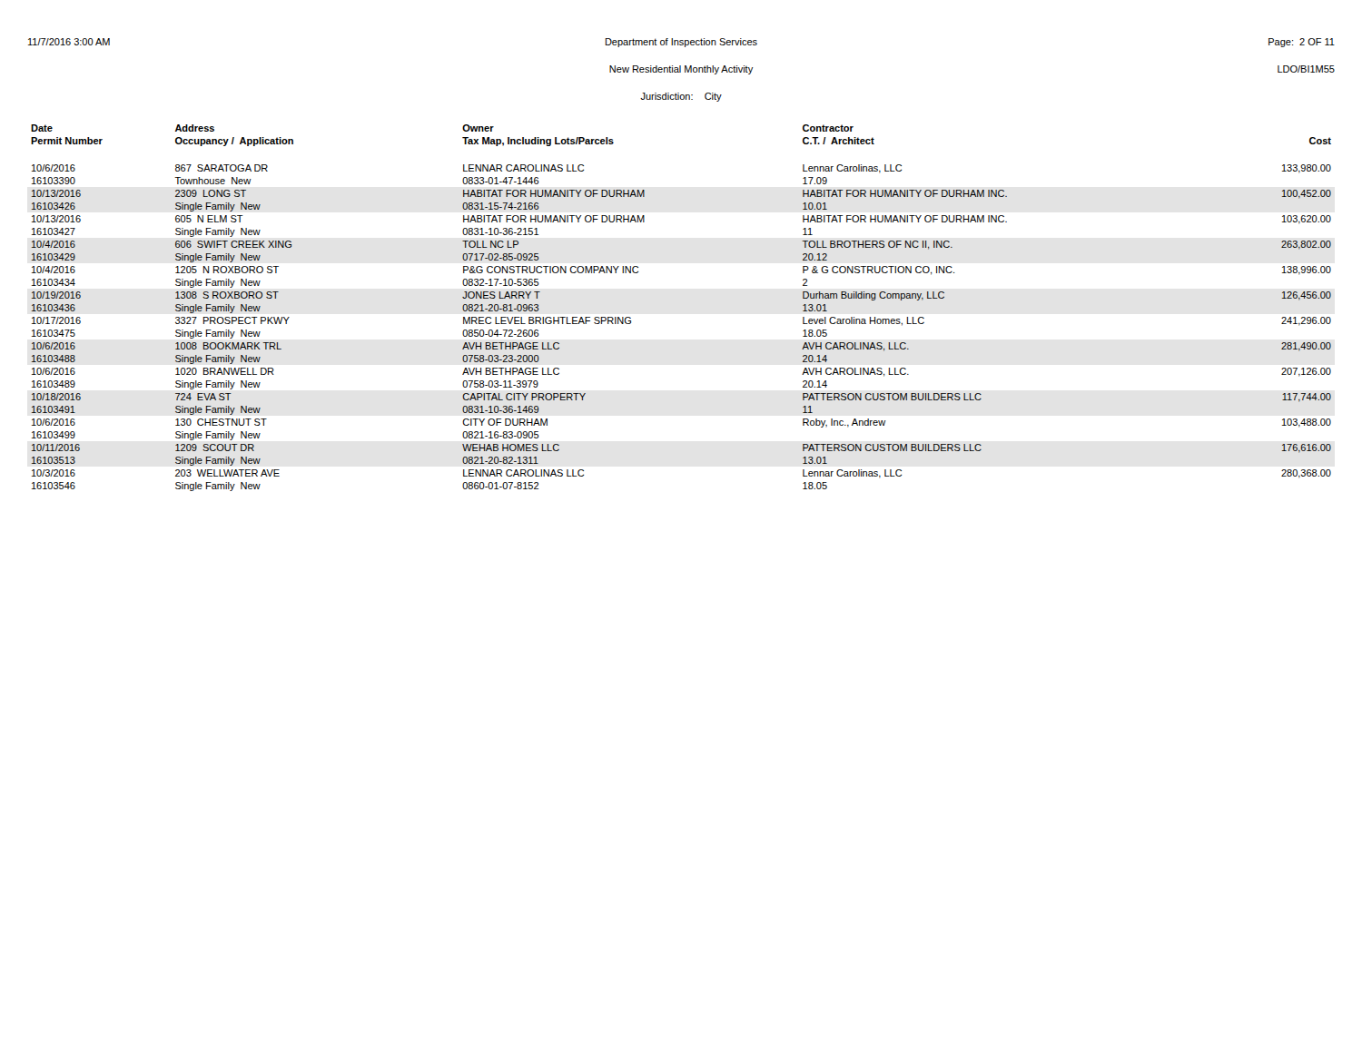| 11/7/2016 3:00 AM | Department of Inspection Services New Residential Monthly Activity Jurisdiction: City | Page: 2 OF 11 LDO/BI1M55 |
| Date | Address | Owner | Contractor | |
| Permit Number | Occupancy / Application | Tax Map, Including Lots/Parcels | C.T. / Architect | Cost |
| 10/6/2016 | 867 SARATOGA DR | LENNAR CAROLINAS LLC | Lennar Carolinas, LLC | 133,980.00 |
| 16103390 | Townhouse New | 0833-01-47-1446 | 17.09 | |
| 10/13/2016 | 2309 LONG ST | HABITAT FOR HUMANITY OF DURHAM | HABITAT FOR HUMANITY OF DURHAM INC. | 100,452.00 |
| 16103426 | Single Family New | 0831-15-74-2166 | 10.01 | |
| 10/13/2016 | 605 N ELM ST | HABITAT FOR HUMANITY OF DURHAM | HABITAT FOR HUMANITY OF DURHAM INC. | 103,620.00 |
| 16103427 | Single Family New | 0831-10-36-2151 | 11 | |
| 10/4/2016 | 606 SWIFT CREEK XING | TOLL NC LP | TOLL BROTHERS OF NC II, INC. | 263,802.00 |
| 16103429 | Single Family New | 0717-02-85-0925 | 20.12 | |
| 10/4/2016 | 1205 N ROXBORO ST | P&G CONSTRUCTION COMPANY INC | P & G CONSTRUCTION CO, INC. | 138,996.00 |
| 16103434 | Single Family New | 0832-17-10-5365 | 2 | |
| 10/19/2016 | 1308 S ROXBORO ST | JONES LARRY T | Durham Building Company, LLC | 126,456.00 |
| 16103436 | Single Family New | 0821-20-81-0963 | 13.01 | |
| 10/17/2016 | 3327 PROSPECT PKWY | MREC LEVEL BRIGHTLEAF SPRING | Level Carolina Homes, LLC | 241,296.00 |
| 16103475 | Single Family New | 0850-04-72-2606 | 18.05 | |
| 10/6/2016 | 1008 BOOKMARK TRL | AVH BETHPAGE LLC | AVH CAROLINAS, LLC. | 281,490.00 |
| 16103488 | Single Family New | 0758-03-23-2000 | 20.14 | |
| 10/6/2016 | 1020 BRANWELL DR | AVH BETHPAGE LLC | AVH CAROLINAS, LLC. | 207,126.00 |
| 16103489 | Single Family New | 0758-03-11-3979 | 20.14 | |
| 10/18/2016 | 724 EVA ST | CAPITAL CITY PROPERTY | PATTERSON CUSTOM BUILDERS LLC | 117,744.00 |
| 16103491 | Single Family New | 0831-10-36-1469 | 11 | |
| 10/6/2016 | 130 CHESTNUT ST | CITY OF DURHAM | Roby, Inc., Andrew | 103,488.00 |
| 16103499 | Single Family New | 0821-16-83-0905 | | |
| 10/11/2016 | 1209 SCOUT DR | WEHAB HOMES LLC | PATTERSON CUSTOM BUILDERS LLC | 176,616.00 |
| 16103513 | Single Family New | 0821-20-82-1311 | 13.01 | |
| 10/3/2016 | 203 WELLWATER AVE | LENNAR CAROLINAS LLC | Lennar Carolinas, LLC | 280,368.00 |
| 16103546 | Single Family New | 0860-01-07-8152 | 18.05 | |